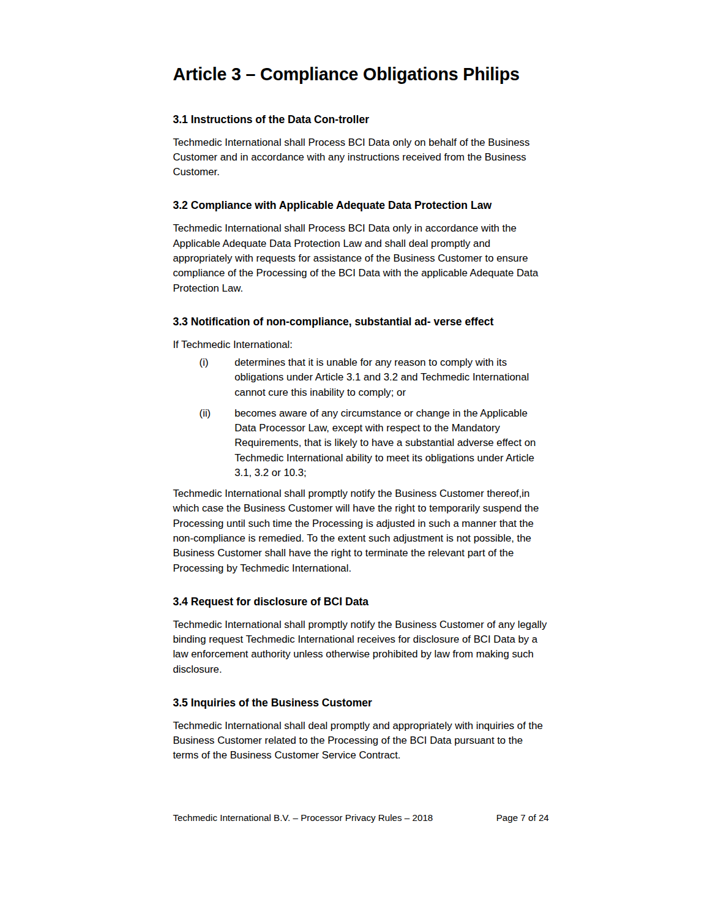Article 3 – Compliance Obligations Philips
3.1 Instructions of the Data Con-troller
Techmedic International shall Process BCI Data only on behalf of the Business Customer and in accordance with any instructions received from the Business Customer.
3.2 Compliance with Applicable Adequate Data Protection Law
Techmedic International shall Process BCI Data only in accordance with the Applicable Adequate Data Protection Law and shall deal promptly and appropriately with requests for assistance of the Business Customer to ensure compliance of the Processing of the BCI Data with the applicable Adequate Data Protection Law.
3.3 Notification of non-compliance, substantial ad- verse effect
If Techmedic International:
(i) determines that it is unable for any reason to comply with its obligations under Article 3.1 and 3.2 and Techmedic International cannot cure this inability to comply; or
(ii) becomes aware of any circumstance or change in the Applicable Data Processor Law, except with respect to the Mandatory Requirements, that is likely to have a substantial adverse effect on Techmedic International ability to meet its obligations under Article 3.1, 3.2 or 10.3;
Techmedic International shall promptly notify the Business Customer thereof,in which case the Business Customer will have the right to temporarily suspend the Processing until such time the Processing is adjusted in such a manner that the non-compliance is remedied. To the extent such adjustment is not possible, the Business Customer shall have the right to terminate the relevant part of the Processing by Techmedic International.
3.4 Request for disclosure of BCI Data
Techmedic International shall promptly notify the Business Customer of any legally binding request Techmedic International receives for disclosure of BCI Data by a law enforcement authority unless otherwise prohibited by law from making such disclosure.
3.5 Inquiries of the Business Customer
Techmedic International shall deal promptly and appropriately with inquiries of the Business Customer related to the Processing of the BCI Data pursuant to the terms of the Business Customer Service Contract.
Techmedic International B.V. – Processor Privacy Rules – 2018 Page 7 of 24